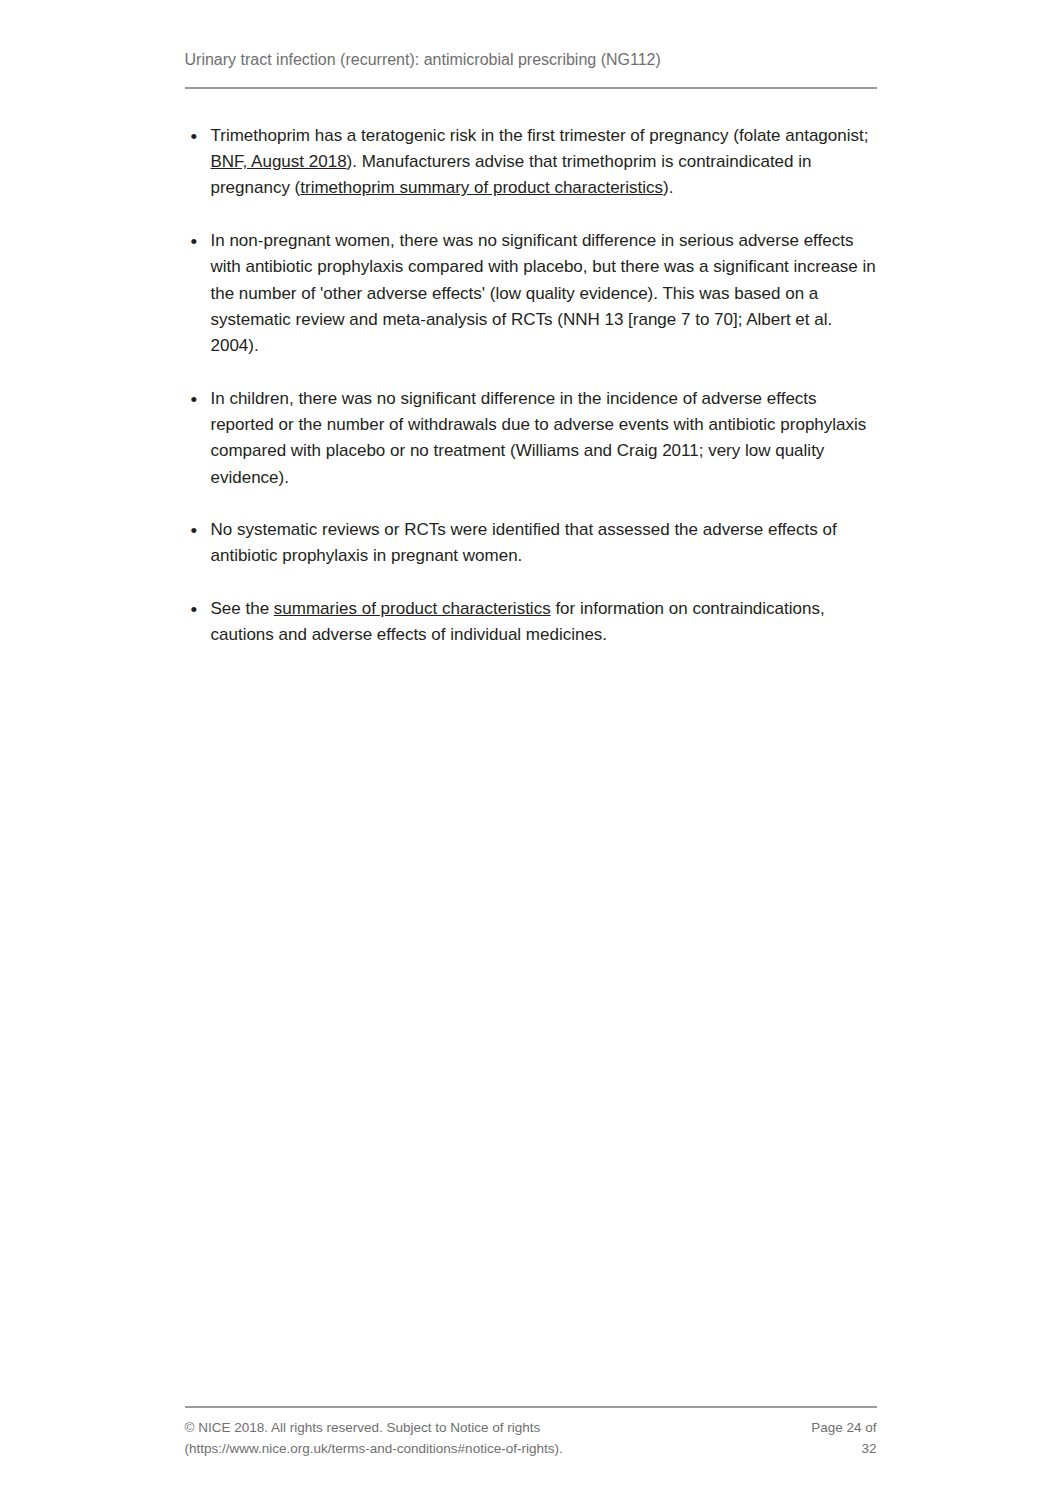Urinary tract infection (recurrent): antimicrobial prescribing (NG112)
Trimethoprim has a teratogenic risk in the first trimester of pregnancy (folate antagonist; BNF, August 2018). Manufacturers advise that trimethoprim is contraindicated in pregnancy (trimethoprim summary of product characteristics).
In non-pregnant women, there was no significant difference in serious adverse effects with antibiotic prophylaxis compared with placebo, but there was a significant increase in the number of 'other adverse effects' (low quality evidence). This was based on a systematic review and meta-analysis of RCTs (NNH 13 [range 7 to 70]; Albert et al. 2004).
In children, there was no significant difference in the incidence of adverse effects reported or the number of withdrawals due to adverse events with antibiotic prophylaxis compared with placebo or no treatment (Williams and Craig 2011; very low quality evidence).
No systematic reviews or RCTs were identified that assessed the adverse effects of antibiotic prophylaxis in pregnant women.
See the summaries of product characteristics for information on contraindications, cautions and adverse effects of individual medicines.
© NICE 2018. All rights reserved. Subject to Notice of rights (https://www.nice.org.uk/terms-and-conditions#notice-of-rights).
Page 24 of
32